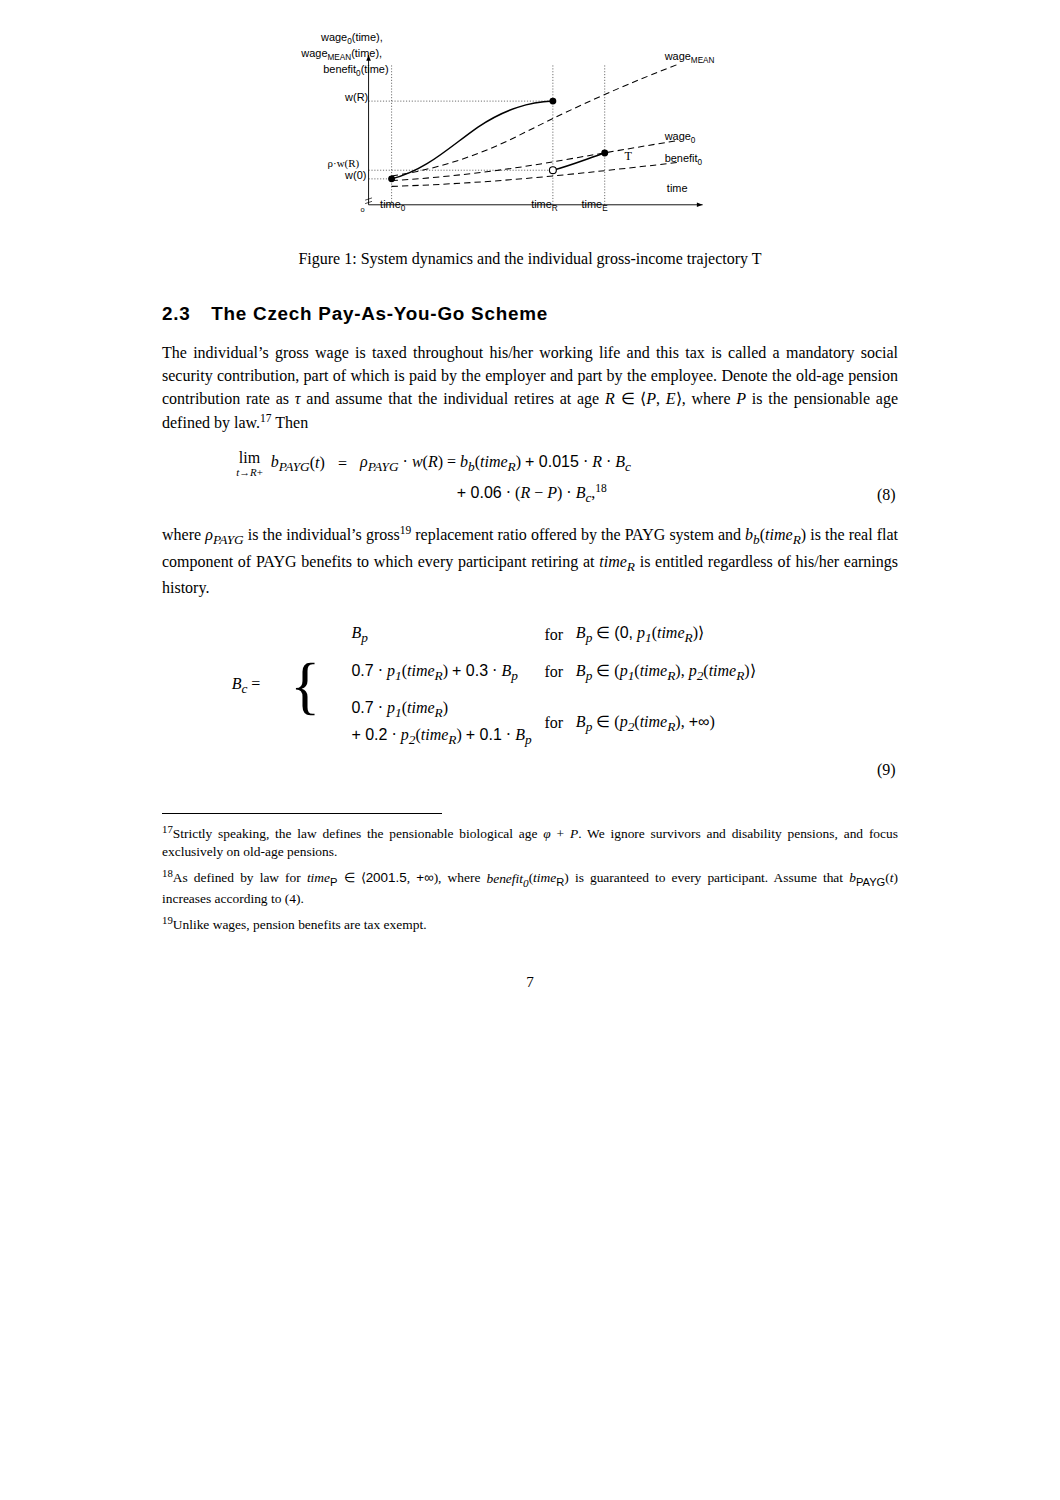o wage0(time), wageMEAN(time), benefit0(time) wageMEAN wage0 benefit0 w(R) ρ·w(R) w(0) time0 timeR timeE time T
Figure 1: System dynamics and the individual gross-income trajectory T
2.3 The Czech Pay-As-You-Go Scheme
The individual’s gross wage is taxed throughout his/her working life and this tax is called a mandatory social security contribution, part of which is paid by the employer and part by the employee. Denote the old-age pension contribution rate as τ and assume that the individual retires at age R ∈ ⟨P, E⟩, where P is the pensionable age defined by law.17 Then
| lim t → R + b PAYG ( t ) | = | ρ PAYG · w ( R ) = b b ( time R ) + 0.015 · R · B c | |
| | | + 0.06 · ( R − P ) · B c , 18 | (8) |
where ρPAYG is the individual’s gross19 replacement ratio offered by the PAYG system and bb(timeR) is the real flat component of PAYG benefits to which every participant retiring at timeR is entitled regardless of his/her earnings history.
| B c = | / { / B p / for / B p ∈ (0, p 1 ( time R )⟩ / / 0.7 · p 1 ( time R ) + 0.3 · B p / for / B p ∈ ( p 1 ( time R ), p 2 ( time R )⟩ / / 0.7 · p 1 ( time R ) + 0.2 · p 2 ( time R ) + 0.1 · B p / for / B p ∈ ( p 2 ( time R ), +∞ ) / |
| (9) |
17Strictly speaking, the law defines the pensionable biological age φ + P. We ignore survivors and disability pensions, and focus exclusively on old-age pensions.
18As defined by law for timeP ∈ ⟨2001.5, +∞), where benefit0(timeR) is guaranteed to every participant. Assume that bPAYG(t) increases according to (4).
19Unlike wages, pension benefits are tax exempt.
7